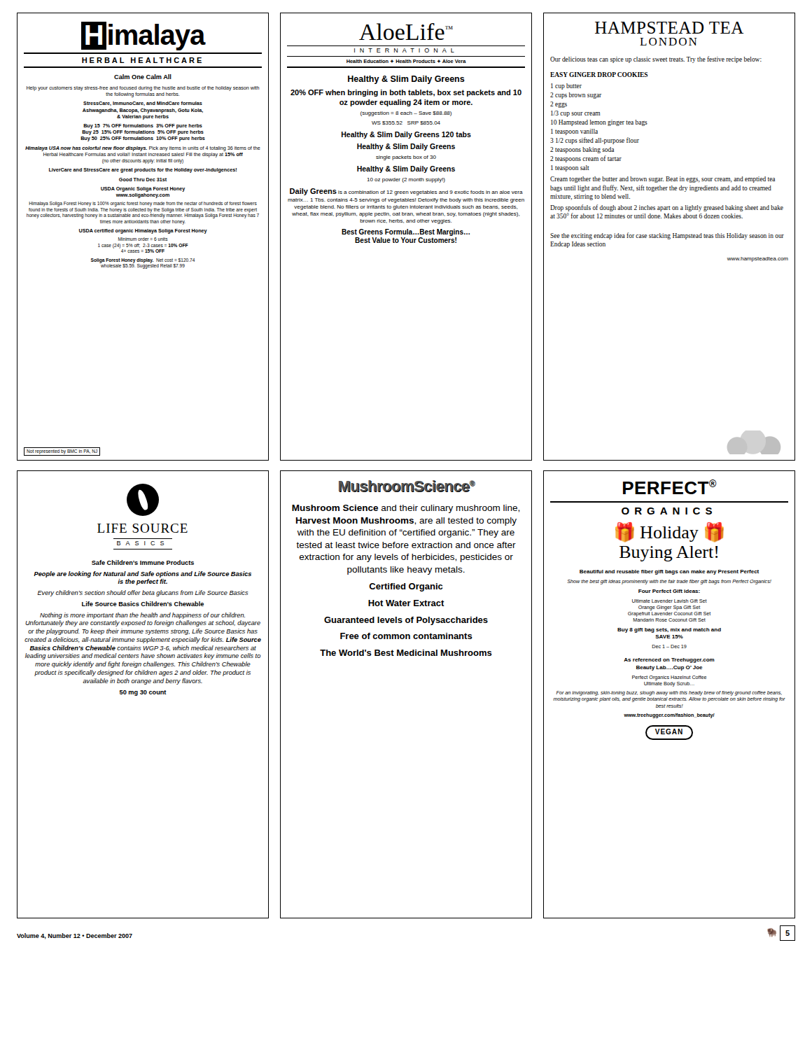Himalaya
HERBAL HEALTHCARE
Calm One Calm All
Help your customers stay stress-free and focused during the hustle and bustle of the holiday season with the following formulas and herbs.
StressCare, ImmunoCare, and MindCare formulas
Ashwagandha, Bacopa, Chyavanprash, Gotu Kola,
& Valerian pure herbs
Buy 15 7% OFF formulations 3% OFF pure herbs
Buy 25 15% OFF formulations 5% OFF pure herbs
Buy 50 25% OFF formulations 10% OFF pure herbs
Himalaya USA now has colorful new floor displays. Pick any items in units of 4 totaling 36 items of the Herbal Healthcare Formulas and voila!! Instant increased sales! Fill the display at 15% off
(no other discounts apply: initial fill only)
LiverCare and StressCare are great products for the Holiday over-indulgences!
Good Thru Dec 31st
USDA Organic Soliga Forest Honey
www.soligahoney.com
Himalaya Soliga Forest Honey is 100% organic forest honey made from the nectar of hundreds of forest flowers found in the forests of South India. The honey is collected by the Soliga tribe of South India. The tribe are expert honey collectors, harvesting honey in a sustainable and eco-friendly manner. Himalaya Soliga Forest Honey has 7 times more antioxidants than other honey.
USDA certified organic Himalaya Soliga Forest Honey
Minimum order = 6 units
1 case (24) = 5% off; 2-3 cases = 10% OFF
4+ cases = 15% OFF
Soliga Forest Honey display. Net cost = $120.74
wholesale $5.59. Suggested Retail $7.99
Not represented by BMC in PA, NJ
AloeLife™
INTERNATIONAL
Health Education ✦ Health Products ✦ Aloe Vera
Healthy & Slim Daily Greens
20% OFF when bringing in both tablets, box set packets and 10 oz powder equaling 24 item or more.
(suggestion = 8 each – Save $88.88)
WS $355.52 SRP $855.04
Healthy & Slim Daily Greens 120 tabs
Healthy & Slim Daily Greens
single packets box of 30
Healthy & Slim Daily Greens
10 oz powder (2 month supply!)
Daily Greens is a combination of 12 green vegetables and 9 exotic foods in an aloe vera matrix… 1 Tbs. contains 4-5 servings of vegetables! Detoxify the body with this incredible green vegetable blend. No fillers or irritants to gluten intolerant individuals such as beans, seeds, wheat, flax meal, psyllium, apple pectin, oat bran, wheat bran, soy, tomatoes (night shades), brown rice, herbs, and other veggies.
Best Greens Formula…Best Margins…
Best Value to Your Customers!
HAMPSTEAD TEALONDON
Our delicious teas can spice up classic sweet treats. Try the festive recipe below:
EASY GINGER DROP COOKIES
1 cup butter
2 cups brown sugar
2 eggs
1/3 cup sour cream
10 Hampstead lemon ginger tea bags
1 teaspoon vanilla
3 1/2 cups sifted all-purpose flour
2 teaspoons baking soda
2 teaspoons cream of tartar
1 teaspoon salt
Cream together the butter and brown sugar. Beat in eggs, sour cream, and emptied tea bags until light and fluffy. Next, sift together the dry ingredients and add to creamed mixture, stirring to blend well.
Drop spoonfuls of dough about 2 inches apart on a lightly greased baking sheet and bake at 350° for about 12 minutes or until done. Makes about 6 dozen cookies.
See the exciting endcap idea for case stacking Hampstead teas this Holiday season in our Endcap Ideas section
www.hampsteadtea.com
LIFE SOURCE
BASICS
Safe Children’s Immune Products
People are looking for Natural and Safe options and Life Source Basics
is the perfect fit.
Every children’s section should offer beta glucans from Life Source Basics
Life Source Basics Children’s Chewable
Nothing is more important than the health and happiness of our children. Unfortunately they are constantly exposed to foreign challenges at school, daycare or the playground. To keep their immune systems strong, Life Source Basics has created a delicious, all-natural immune supplement especially for kids. Life Source Basics Children’s Chewable contains WGP 3-6, which medical researchers at leading universities and medical centers have shown activates key immune cells to more quickly identify and fight foreign challenges. This Children’s Chewable product is specifically designed for children ages 2 and older. The product is available in both orange and berry flavors.
50 mg 30 count
MushroomScience®
Mushroom Science and their culinary mushroom line, Harvest Moon Mushrooms, are all tested to comply with the EU definition of “certified organic.” They are tested at least twice before extraction and once after extraction for any levels of herbicides, pesticides or pollutants like heavy metals.
Certified Organic
Hot Water Extract
Guaranteed levels of Polysaccharides
Free of common contaminants
The World's Best Medicinal Mushrooms
PERFECT®
ORGANICS
🎁 Holiday 🎁
Buying Alert!
Beautiful and reusable fiber gift bags can make any Present Perfect
Show the best gift ideas prominently with the fair trade fiber gift bags from Perfect Organics!
Four Perfect Gift ideas:
Ultimate Lavender Lavish Gift Set
Orange Ginger Spa Gift Set
Grapefruit Lavender Coconut Gift Set
Mandarin Rose Coconut Gift Set
Buy 8 gift bag sets, mix and match and
SAVE 15%
Dec 1 – Dec 19
As referenced on Treehugger.com
Beauty Lab….Cup O’ Joe
Perfect Organics Hazelnut Coffee
Ultimate Body Scrub…
For an invigorating, skin-toning buzz, slough away with this heady brew of finely ground coffee beans, moisturizing organic plant oils, and gentle botanical extracts. Allow to percolate on skin before rinsing for best results!
www.treehugger.com/fashion_beauty/
VEGAN
Volume 4, Number 12 • December 2007
🦬 5